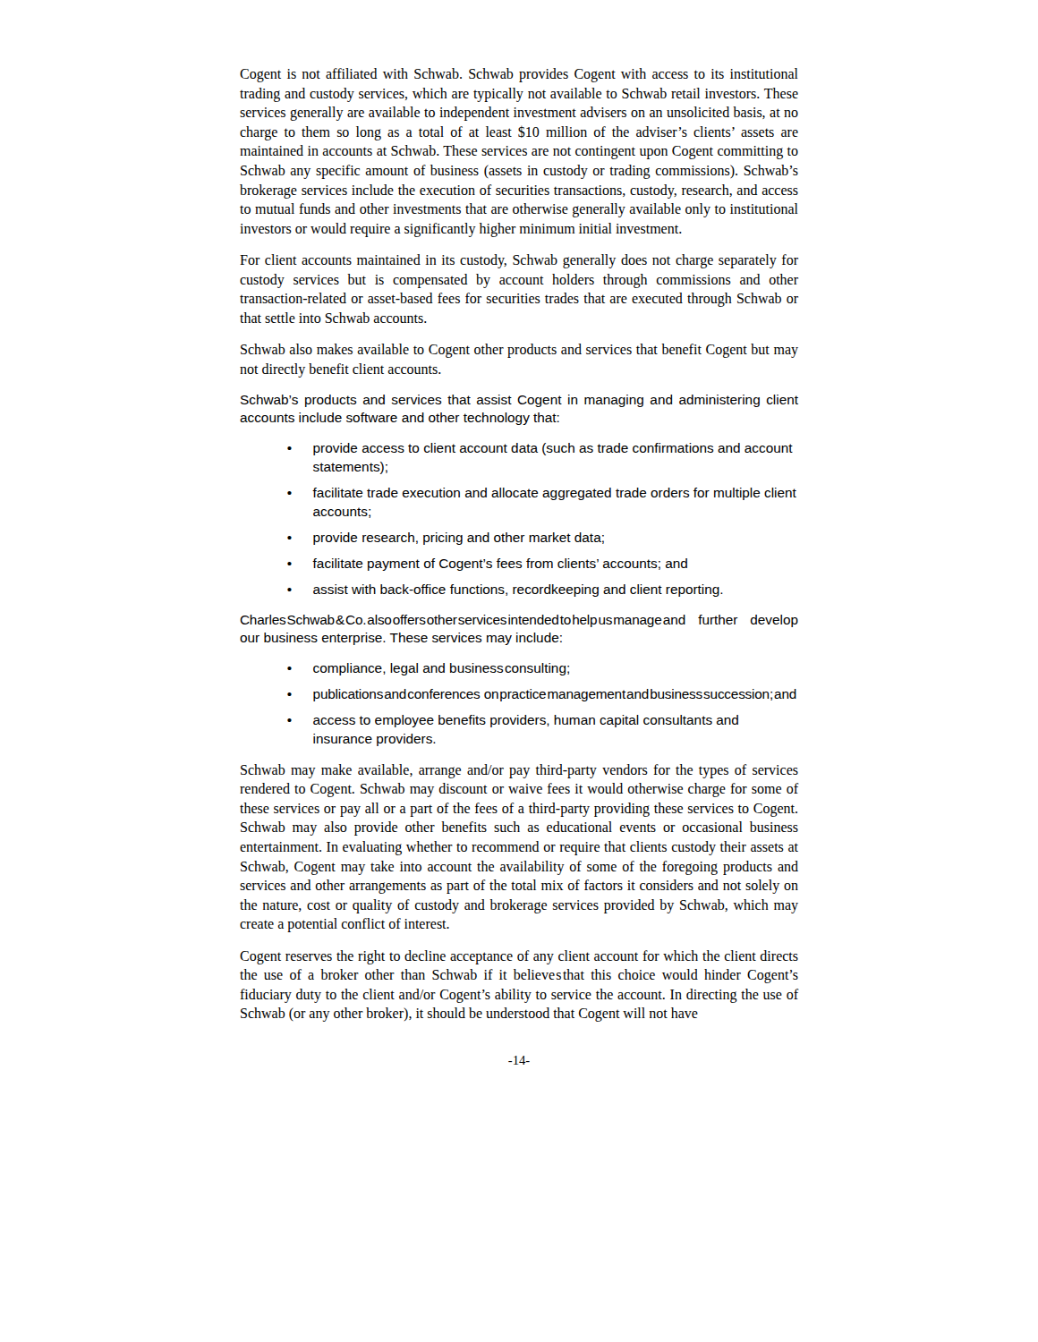Cogent is not affiliated with Schwab. Schwab provides Cogent with access to its institutional trading and custody services, which are typically not available to Schwab retail investors. These services generally are available to independent investment advisers on an unsolicited basis, at no charge to them so long as a total of at least $10 million of the adviser’s clients’ assets are maintained in accounts at Schwab. These services are not contingent upon Cogent committing to Schwab any specific amount of business (assets in custody or trading commissions). Schwab’s brokerage services include the execution of securities transactions, custody, research, and access to mutual funds and other investments that are otherwise generally available only to institutional investors or would require a significantly higher minimum initial investment.
For client accounts maintained in its custody, Schwab generally does not charge separately for custody services but is compensated by account holders through commissions and other transaction-related or asset-based fees for securities trades that are executed through Schwab or that settle into Schwab accounts.
Schwab also makes available to Cogent other products and services that benefit Cogent but may not directly benefit client accounts.
Schwab’s products and services that assist Cogent in managing and administering client accounts include software and other technology that:
provide access to client account data (such as trade confirmations and account statements);
facilitate trade execution and allocate aggregated trade orders for multiple client accounts;
provide research, pricing and other market data;
facilitate payment of Cogent’s fees from clients’ accounts; and
assist with back-office functions, recordkeeping and client reporting.
Charles Schwab & Co. also offers other services intended to help us manage and further develop our business enterprise. These services may include:
compliance, legal and business consulting;
publications and conferences on practice management and business succession; and
access to employee benefits providers, human capital consultants and insurance providers.
Schwab may make available, arrange and/or pay third-party vendors for the types of services rendered to Cogent. Schwab may discount or waive fees it would otherwise charge for some of these services or pay all or a part of the fees of a third-party providing these services to Cogent. Schwab may also provide other benefits such as educational events or occasional business entertainment. In evaluating whether to recommend or require that clients custody their assets at Schwab, Cogent may take into account the availability of some of the foregoing products and services and other arrangements as part of the total mix of factors it considers and not solely on the nature, cost or quality of custody and brokerage services provided by Schwab, which may create a potential conflict of interest.
Cogent reserves the right to decline acceptance of any client account for which the client directs the use of a broker other than Schwab if it believe s that this choice would hinder Cogent’s fiduciary duty to the client and/or Cogent’s ability to service the account. In directing the use of Schwab (or any other broker), it should be understood that Cogent will not have
-14-